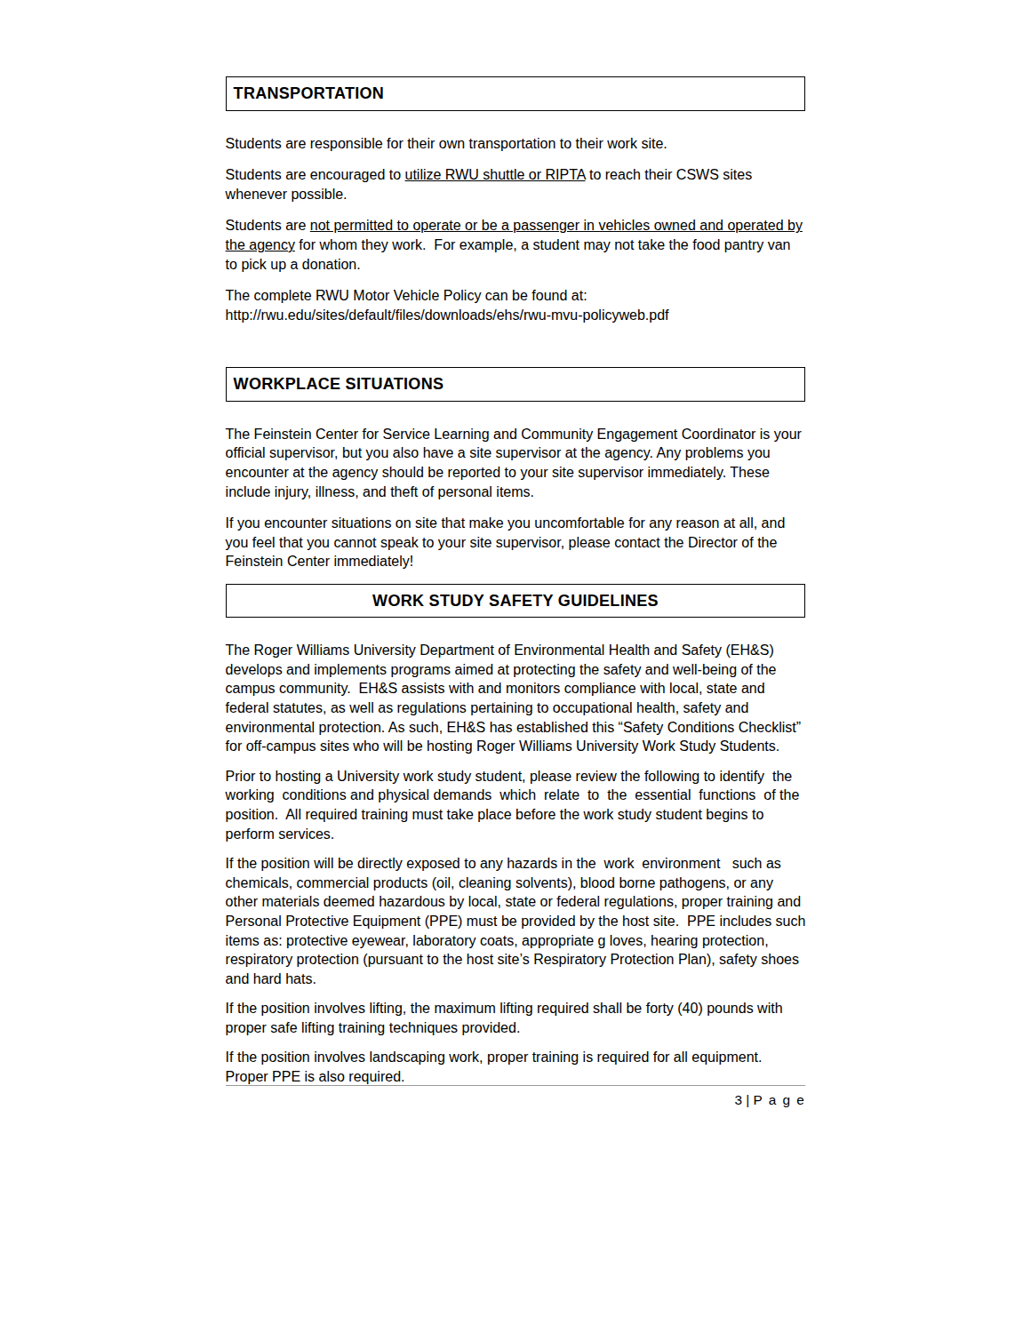TRANSPORTATION
Students are responsible for their own transportation to their work site.
Students are encouraged to utilize RWU shuttle or RIPTA to reach their CSWS sites whenever possible.
Students are not permitted to operate or be a passenger in vehicles owned and operated by the agency for whom they work. For example, a student may not take the food pantry van to pick up a donation.
The complete RWU Motor Vehicle Policy can be found at:
http://rwu.edu/sites/default/files/downloads/ehs/rwu-mvu-policyweb.pdf
WORKPLACE SITUATIONS
The Feinstein Center for Service Learning and Community Engagement Coordinator is your official supervisor, but you also have a site supervisor at the agency. Any problems you encounter at the agency should be reported to your site supervisor immediately. These include injury, illness, and theft of personal items.
If you encounter situations on site that make you uncomfortable for any reason at all, and you feel that you cannot speak to your site supervisor, please contact the Director of the Feinstein Center immediately!
WORK STUDY SAFETY GUIDELINES
The Roger Williams University Department of Environmental Health and Safety (EH&S) develops and implements programs aimed at protecting the safety and well-being of the campus community. EH&S assists with and monitors compliance with local, state and federal statutes, as well as regulations pertaining to occupational health, safety and environmental protection. As such, EH&S has established this “Safety Conditions Checklist” for off-campus sites who will be hosting Roger Williams University Work Study Students.
Prior to hosting a University work study student, please review the following to identify the working conditions and physical demands which relate to the essential functions of the position. All required training must take place before the work study student begins to perform services.
If the position will be directly exposed to any hazards in the work environment such as chemicals, commercial products (oil, cleaning solvents), blood borne pathogens, or any other materials deemed hazardous by local, state or federal regulations, proper training and Personal Protective Equipment (PPE) must be provided by the host site. PPE includes such items as: protective eyewear, laboratory coats, appropriate g loves, hearing protection, respiratory protection (pursuant to the host site’s Respiratory Protection Plan), safety shoes and hard hats.
If the position involves lifting, the maximum lifting required shall be forty (40) pounds with proper safe lifting training techniques provided.
If the position involves landscaping work, proper training is required for all equipment. Proper PPE is also required.
3 | P a g e